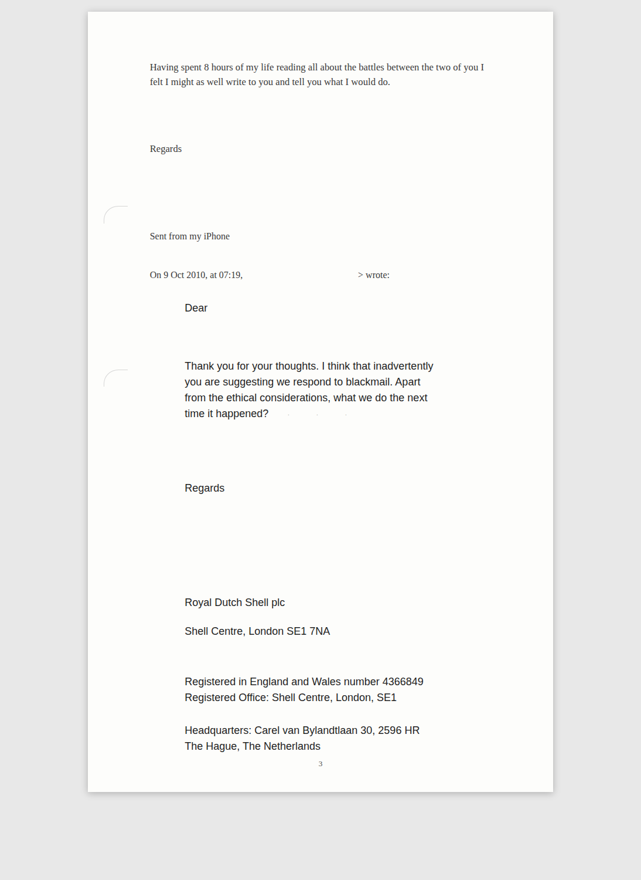. . .
Having spent 8 hours of my life reading all about the battles between the two of you I felt I might as well write to you and tell you what I would do.
Regards
Sent from my iPhone
On 9 Oct 2010, at 07:19, > wrote:
Dear
Thank you for your thoughts. I think that inadvertently you are suggesting we respond to blackmail. Apart from the ethical considerations, what we do the next time it happened?
Regards
Royal Dutch Shell plc
Shell Centre, London SE1 7NA
Registered in England and Wales number 4366849
Registered Office: Shell Centre, London, SE1
Headquarters: Carel van Bylandtlaan 30, 2596 HR
The Hague, The Netherlands
3